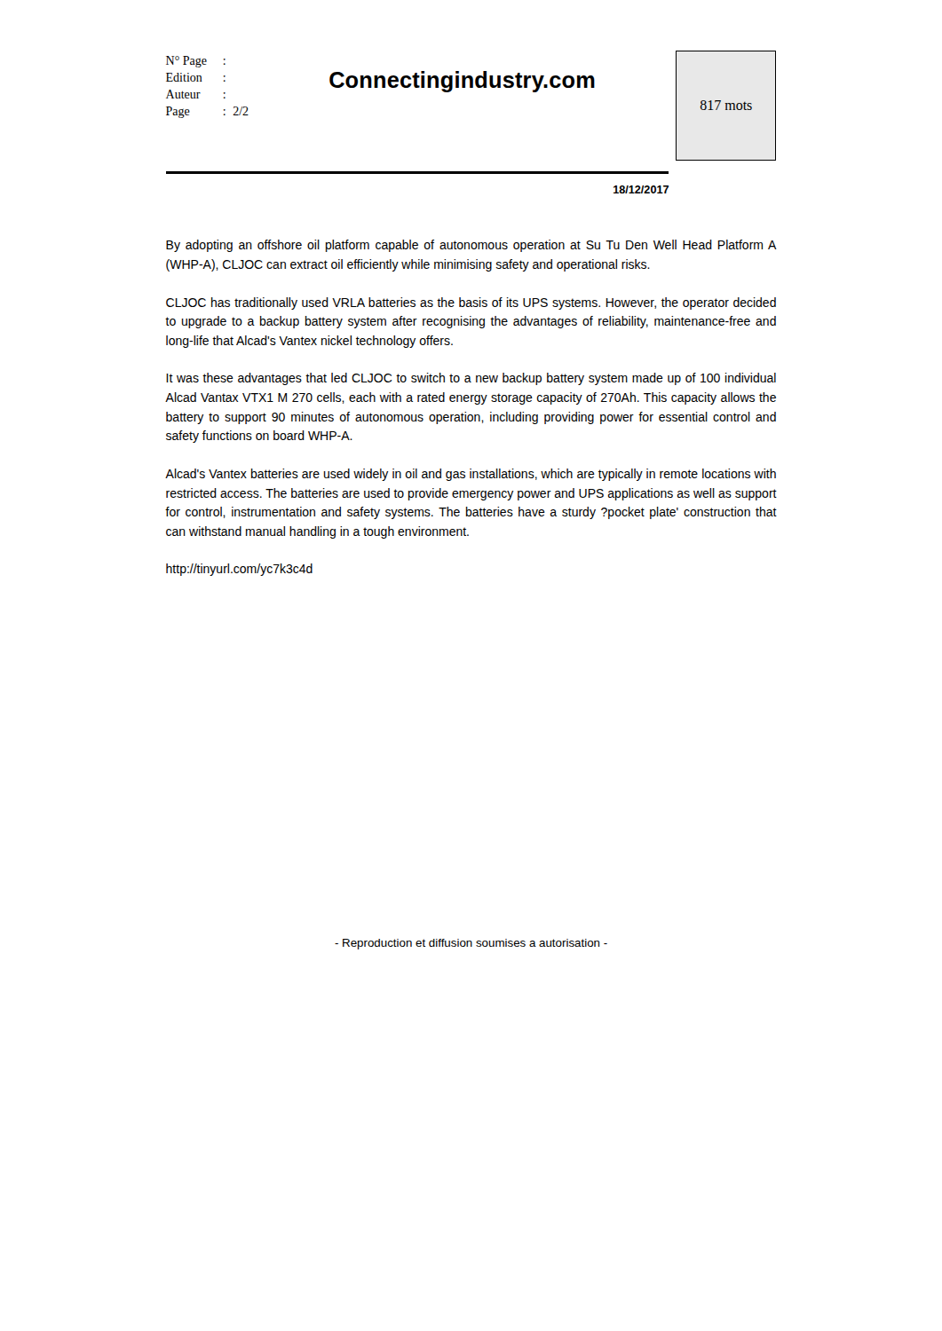N° Page:
Edition:
Auteur:
Page: 2/2
Connectingindustry.com
817 mots
18/12/2017
By adopting an offshore oil platform capable of autonomous operation at Su Tu Den Well Head Platform A (WHP-A), CLJOC can extract oil efficiently while minimising safety and operational risks.
CLJOC has traditionally used VRLA batteries as the basis of its UPS systems. However, the operator decided to upgrade to a backup battery system after recognising the advantages of reliability, maintenance-free and long-life that Alcad's Vantex nickel technology offers.
It was these advantages that led CLJOC to switch to a new backup battery system made up of 100 individual Alcad Vantax VTX1 M 270 cells, each with a rated energy storage capacity of 270Ah. This capacity allows the battery to support 90 minutes of autonomous operation, including providing power for essential control and safety functions on board WHP-A.
Alcad's Vantex batteries are used widely in oil and gas installations, which are typically in remote locations with restricted access. The batteries are used to provide emergency power and UPS applications as well as support for control, instrumentation and safety systems. The batteries have a sturdy ?pocket plate' construction that can withstand manual handling in a tough environment.
http://tinyurl.com/yc7k3c4d
- Reproduction et diffusion soumises a autorisation -